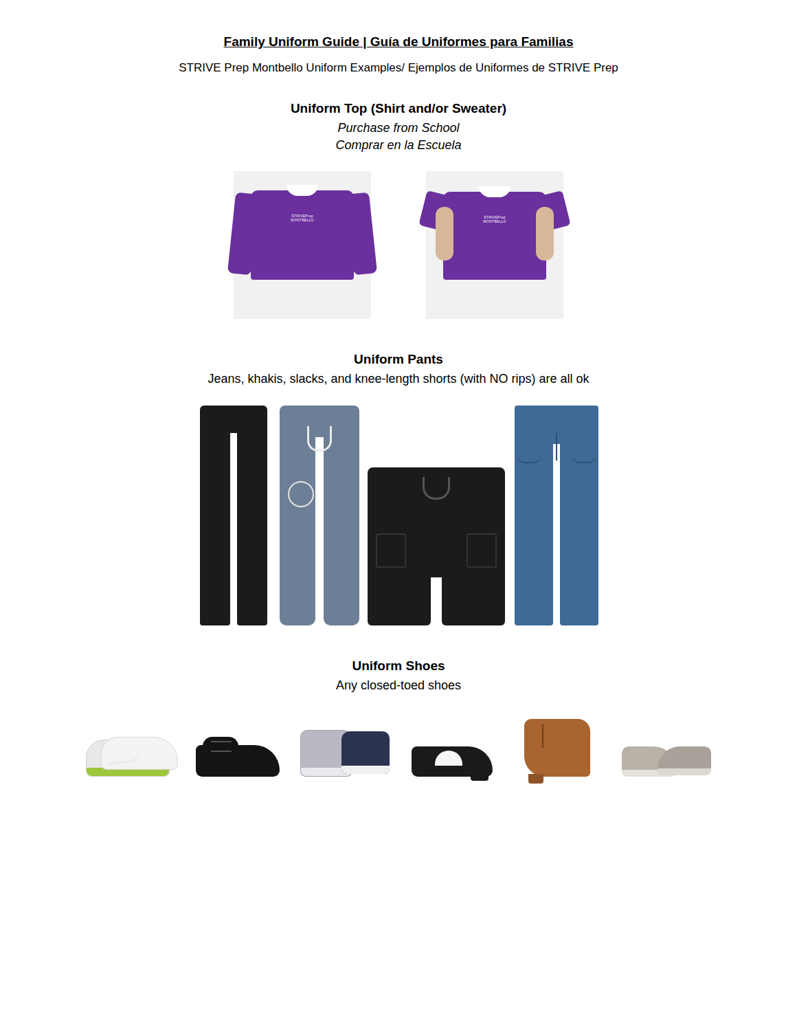Family Uniform Guide | Guía de Uniformes para Familias
STRIVE Prep Montbello Uniform Examples/ Ejemplos de Uniformes de STRIVE Prep
Uniform Top (Shirt and/or Sweater)
Purchase from School
Comprar en la Escuela
STRIVEPrep
MONTBELLO
STRIVEPrep
MONTBELLO
Uniform Pants
Jeans, khakis, slacks, and knee-length shorts (with NO rips) are all ok
Uniform Shoes
Any closed-toed shoes